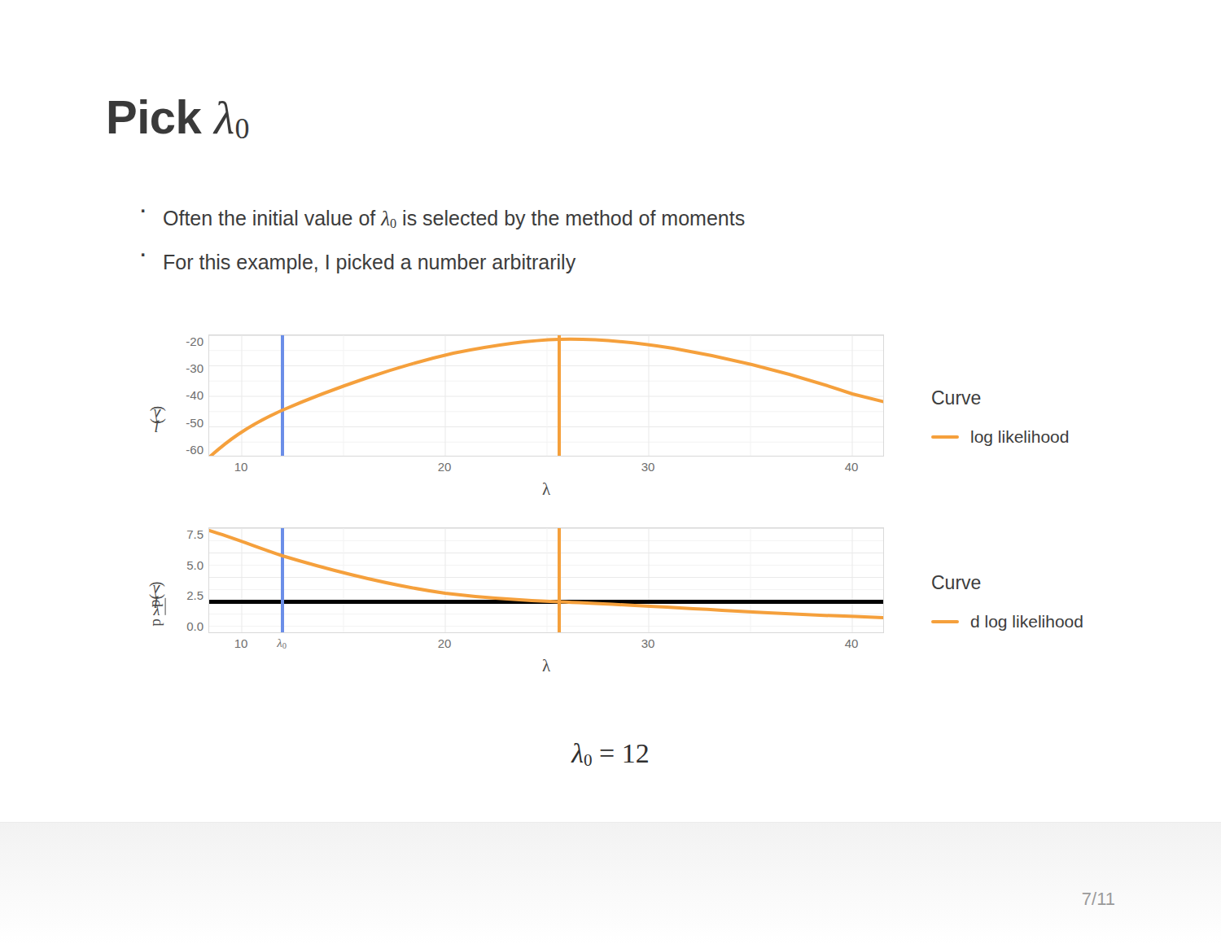Pick λ0
Often the initial value of λ0 is selected by the method of moments
For this example, I picked a number arbitrarily
l(λ)
-20
-30
-40
-50
-60
10 20 30 40
λ
Curve
log likelihood
ddλ l(λ)
7.5
5.0
2.5
0.0
10 λ0 20 30 40
λ
Curve
d log likelihood
λ0 = 12
7/11